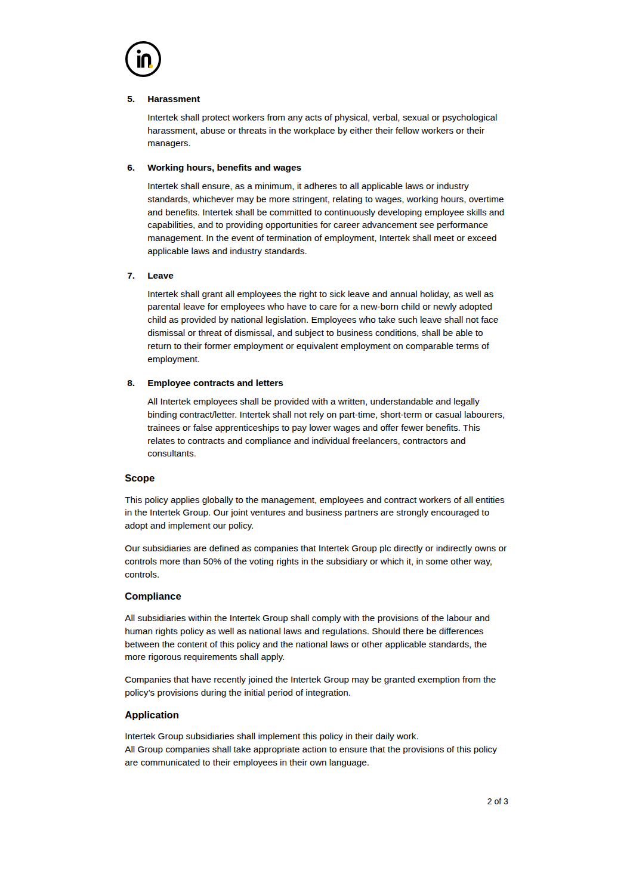Harassment
Intertek shall protect workers from any acts of physical, verbal, sexual or psychological harassment, abuse or threats in the workplace by either their fellow workers or their managers.
Working hours, benefits and wages
Intertek shall ensure, as a minimum, it adheres to all applicable laws or industry standards, whichever may be more stringent, relating to wages, working hours, overtime and benefits. Intertek shall be committed to continuously developing employee skills and capabilities, and to providing opportunities for career advancement see performance management. In the event of termination of employment, Intertek shall meet or exceed applicable laws and industry standards.
Leave
Intertek shall grant all employees the right to sick leave and annual holiday, as well as parental leave for employees who have to care for a new-born child or newly adopted child as provided by national legislation. Employees who take such leave shall not face dismissal or threat of dismissal, and subject to business conditions, shall be able to return to their former employment or equivalent employment on comparable terms of employment.
Employee contracts and letters
All Intertek employees shall be provided with a written, understandable and legally binding contract/letter. Intertek shall not rely on part-time, short-term or casual labourers, trainees or false apprenticeships to pay lower wages and offer fewer benefits. This relates to contracts and compliance and individual freelancers, contractors and consultants.
Scope
This policy applies globally to the management, employees and contract workers of all entities in the Intertek Group. Our joint ventures and business partners are strongly encouraged to adopt and implement our policy.
Our subsidiaries are defined as companies that Intertek Group plc directly or indirectly owns or controls more than 50% of the voting rights in the subsidiary or which it, in some other way, controls.
Compliance
All subsidiaries within the Intertek Group shall comply with the provisions of the labour and human rights policy as well as national laws and regulations. Should there be differences between the content of this policy and the national laws or other applicable standards, the more rigorous requirements shall apply.
Companies that have recently joined the Intertek Group may be granted exemption from the policy’s provisions during the initial period of integration.
Application
Intertek Group subsidiaries shall implement this policy in their daily work.
All Group companies shall take appropriate action to ensure that the provisions of this policy are communicated to their employees in their own language.
2 of 3